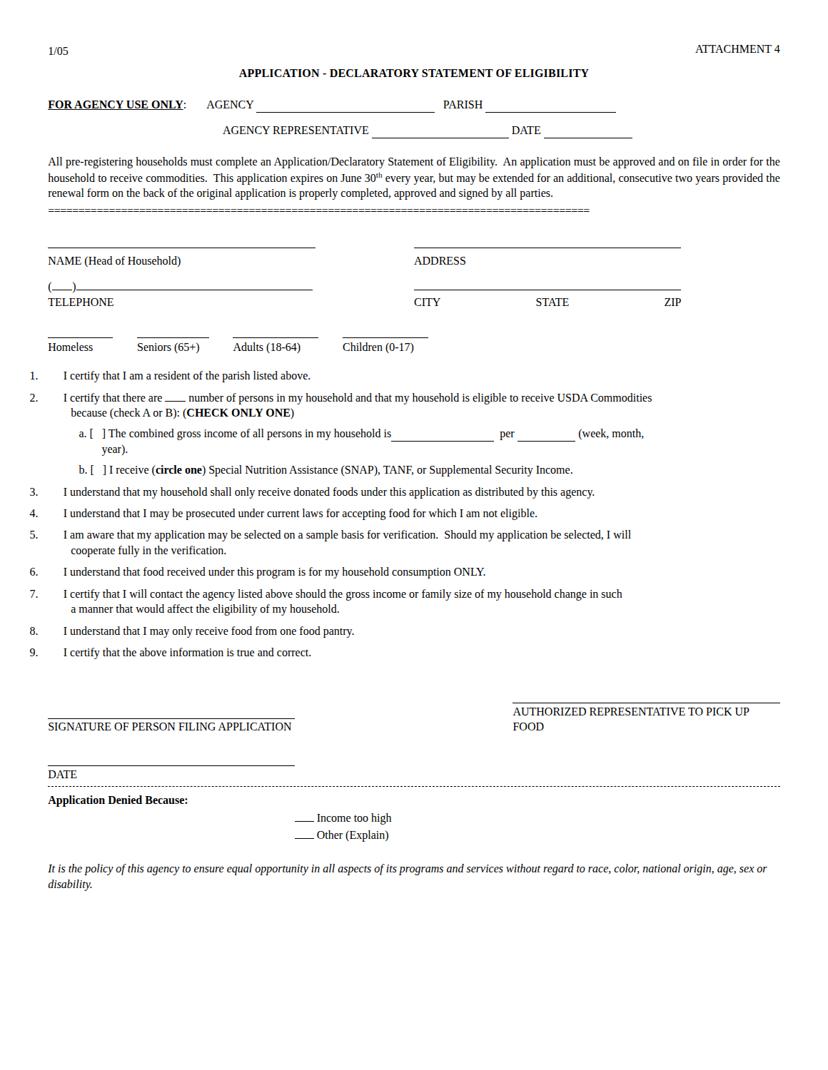ATTACHMENT 4
1/05
Application - Declaratory Statement of Eligibility
FOR AGENCY USE ONLY: AGENCY PARISH
AGENCY REPRESENTATIVE DATE
All pre-registering households must complete an Application/Declaratory Statement of Eligibility. An application must be approved and on file in order for the household to receive commodities. This application expires on June 30th every year, but may be extended for an additional, consecutive two years provided the renewal form on the back of the original application is properly completed, approved and signed by all parties.
=========================================================================================
| NAME (Head of Household) | ADDRESS |
| ( ) TELEPHONE | CITY STATE ZIP |
Homeless Seniors (65+) Adults (18-64) Children (0-17)
1. I certify that I am a resident of the parish listed above.
2. I certify that there are number of persons in my household and that my household is eligible to receive USDA Commodities because (check A or B): (CHECK ONLY ONE)
a. [ ] The combined gross income of all persons in my household is per (week, month, year).
b. [ ] I receive (circle one) Special Nutrition Assistance (SNAP), TANF, or Supplemental Security Income.
3. I understand that my household shall only receive donated foods under this application as distributed by this agency.
4. I understand that I may be prosecuted under current laws for accepting food for which I am not eligible.
5. I am aware that my application may be selected on a sample basis for verification. Should my application be selected, I will cooperate fully in the verification.
6. I understand that food received under this program is for my household consumption ONLY.
7. I certify that I will contact the agency listed above should the gross income or family size of my household change in such a manner that would affect the eligibility of my household.
8. I understand that I may only receive food from one food pantry.
9. I certify that the above information is true and correct.
SIGNATURE OF PERSON FILING APPLICATION
AUTHORIZED REPRESENTATIVE TO PICK UP FOOD
DATE
Application Denied Because:
Income too high
Other (Explain)
It is the policy of this agency to ensure equal opportunity in all aspects of its programs and services without regard to race, color, national origin, age, sex or disability.